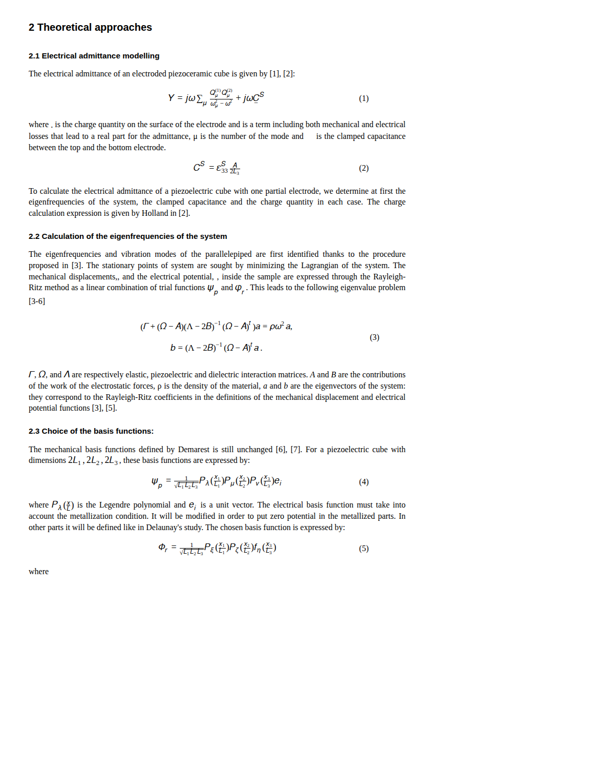2 Theoretical approaches
2.1 Electrical admittance modelling
The electrical admittance of an electroded piezoceramic cube is given by [1], [2]:
Y=jω ∑ μ Qμ(1) Qμ(2) ωμ2 − ω2 +jω C_ S
(1)
where . is the charge quantity on the surface of the electrode and is a term including both mechanical and electrical losses that lead to a real part for the admittance, μ is the number of the mode and is the clamped capacitance between the top and the bottom electrode.
CS = ε33S A 2L3
(2)
To calculate the electrical admittance of a piezoelectric cube with one partial electrode, we determine at first the eigenfrequencies of the system, the clamped capacitance and the charge quantity in each case. The charge calculation expression is given by Holland in [2].
2.2 Calculation of the eigenfrequencies of the system
The eigenfrequencies and vibration modes of the parallelepiped are first identified thanks to the procedure proposed in [3]. The stationary points of system are sought by minimizing the Lagrangian of the system. The mechanical displacements,, and the electrical potential, , inside the sample are expressed through the Rayleigh-Ritz method as a linear combination of trial functions ψp and φr. This leads to the following eigenvalue problem [3-6]
( Γ + (Ω−A) (Λ−2B) −1 (Ω−A) t ) a = ρ ω2 a ,
b = (Λ−2B) −1 (Ω−A) t a .
(3)
Γ, Ω, and Λ are respectively elastic, piezoelectric and dielectric interaction matrices. A and B are the contributions of the work of the electrostatic forces, ρ is the density of the material, a and b are the eigenvectors of the system: they correspond to the Rayleigh-Ritz coefficients in the definitions of the mechanical displacement and electrical potential functions [3], [5].
2.3 Choice of the basis functions:
The mechanical basis functions defined by Demarest is still unchanged [6], [7]. For a piezoelectric cube with dimensions 2L1,2L2,2L3, these basis functions are expressed by:
ψp = 1 L1L2L3 Pλ (x1L1) Pμ (x2L2) Pν (x3L3) ei
(4)
where Pλ(xL) is the Legendre polynomial and ei is a unit vector. The electrical basis function must take into account the metallization condition. It will be modified in order to put zero potential in the metallized parts. In other parts it will be defined like in Delaunay's study. The chosen basis function is expressed by:
Φr = 1 L1L2L3 Pξ (x1L1) Pζ (x2L2) fη (x3L3)
(5)
where